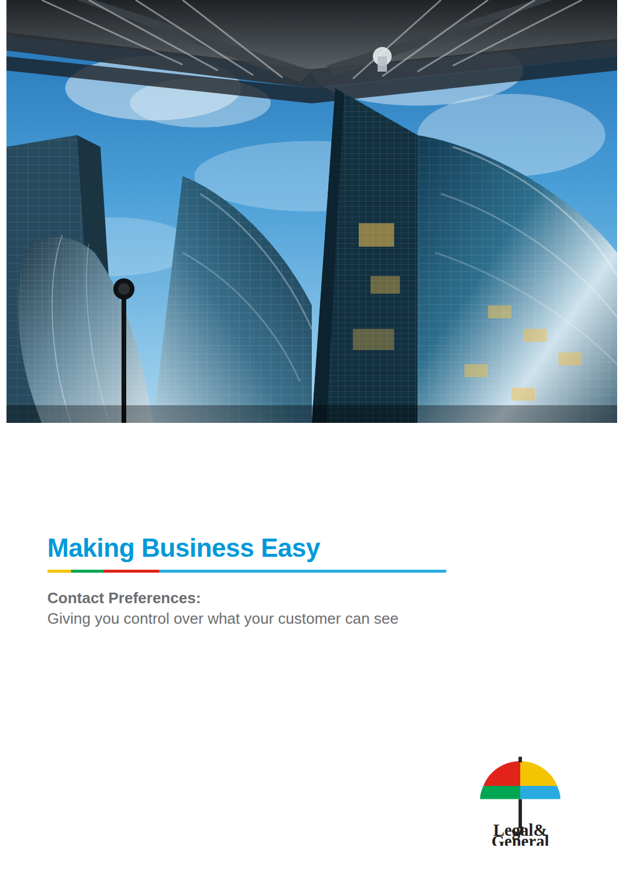Making Business Easy
Contact Preferences: Giving you control over what your customer can see
Legal& General